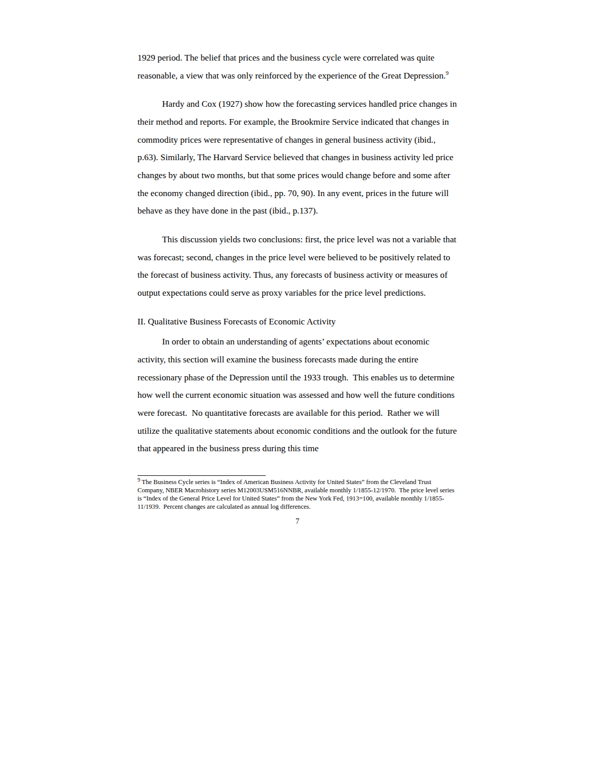1929 period. The belief that prices and the business cycle were correlated was quite reasonable, a view that was only reinforced by the experience of the Great Depression.9
Hardy and Cox (1927) show how the forecasting services handled price changes in their method and reports. For example, the Brookmire Service indicated that changes in commodity prices were representative of changes in general business activity (ibid., p.63). Similarly, The Harvard Service believed that changes in business activity led price changes by about two months, but that some prices would change before and some after the economy changed direction (ibid., pp. 70, 90). In any event, prices in the future will behave as they have done in the past (ibid., p.137).
This discussion yields two conclusions: first, the price level was not a variable that was forecast; second, changes in the price level were believed to be positively related to the forecast of business activity. Thus, any forecasts of business activity or measures of output expectations could serve as proxy variables for the price level predictions.
II. Qualitative Business Forecasts of Economic Activity
In order to obtain an understanding of agents’ expectations about economic activity, this section will examine the business forecasts made during the entire recessionary phase of the Depression until the 1933 trough. This enables us to determine how well the current economic situation was assessed and how well the future conditions were forecast. No quantitative forecasts are available for this period. Rather we will utilize the qualitative statements about economic conditions and the outlook for the future that appeared in the business press during this time
9 The Business Cycle series is “Index of American Business Activity for United States” from the Cleveland Trust Company, NBER Macrohistory series M12003USM516NNBR, available monthly 1/1855-12/1970. The price level series is “Index of the General Price Level for United States” from the New York Fed, 1913=100, available monthly 1/1855-11/1939. Percent changes are calculated as annual log differences.
7